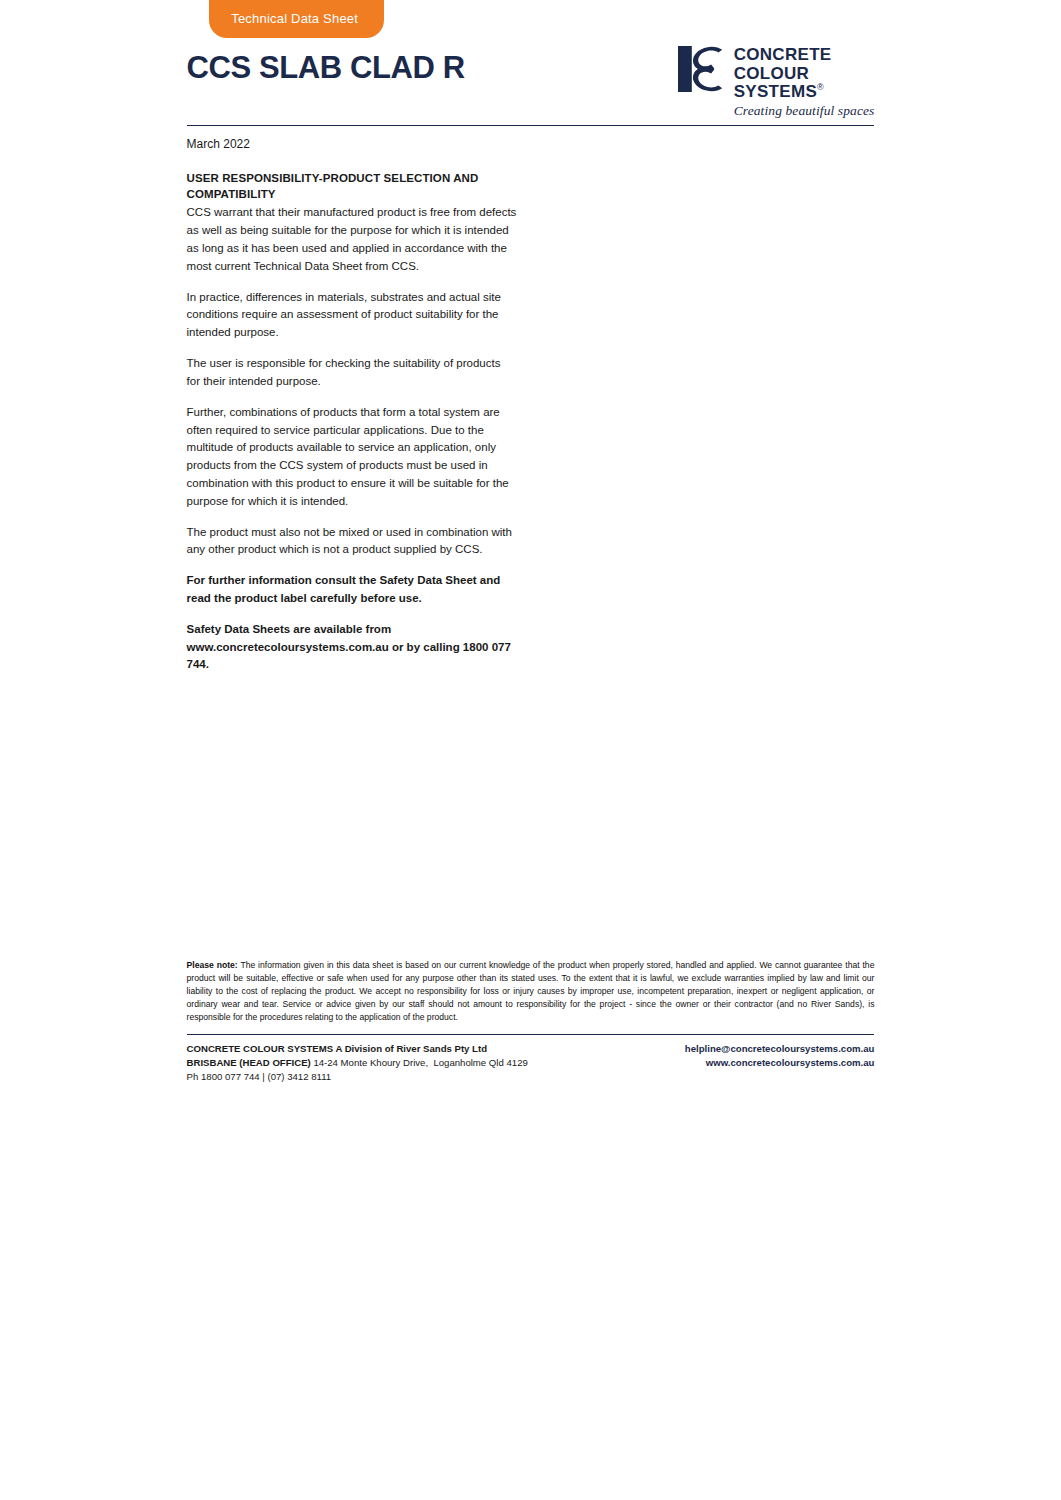Technical Data Sheet
CCS SLAB CLAD R
CONCRETE COLOUR SYSTEMS® Creating beautiful spaces
March 2022
USER RESPONSIBILITY-PRODUCT SELECTION AND COMPATIBILITY
CCS warrant that their manufactured product is free from defects as well as being suitable for the purpose for which it is intended as long as it has been used and applied in accordance with the most current Technical Data Sheet from CCS.
In practice, differences in materials, substrates and actual site conditions require an assessment of product suitability for the intended purpose.
The user is responsible for checking the suitability of products for their intended purpose.
Further, combinations of products that form a total system are often required to service particular applications. Due to the multitude of products available to service an application, only products from the CCS system of products must be used in combination with this product to ensure it will be suitable for the purpose for which it is intended.
The product must also not be mixed or used in combination with any other product which is not a product supplied by CCS.
For further information consult the Safety Data Sheet and read the product label carefully before use.
Safety Data Sheets are available from www.concretecoloursystems.com.au or by calling 1800 077 744.
Please note: The information given in this data sheet is based on our current knowledge of the product when properly stored, handled and applied. We cannot guarantee that the product will be suitable, effective or safe when used for any purpose other than its stated uses. To the extent that it is lawful, we exclude warranties implied by law and limit our liability to the cost of replacing the product. We accept no responsibility for loss or injury causes by improper use, incompetent preparation, inexpert or negligent application, or ordinary wear and tear. Service or advice given by our staff should not amount to responsibility for the project - since the owner or their contractor (and no River Sands), is responsible for the procedures relating to the application of the product.
CONCRETE COLOUR SYSTEMS A Division of River Sands Pty Ltd
BRISBANE (HEAD OFFICE) 14-24 Monte Khoury Drive, Loganholme Qld 4129
Ph 1800 077 744 | (07) 3412 8111
helpline@concretecoloursystems.com.au
www.concretecoloursystems.com.au